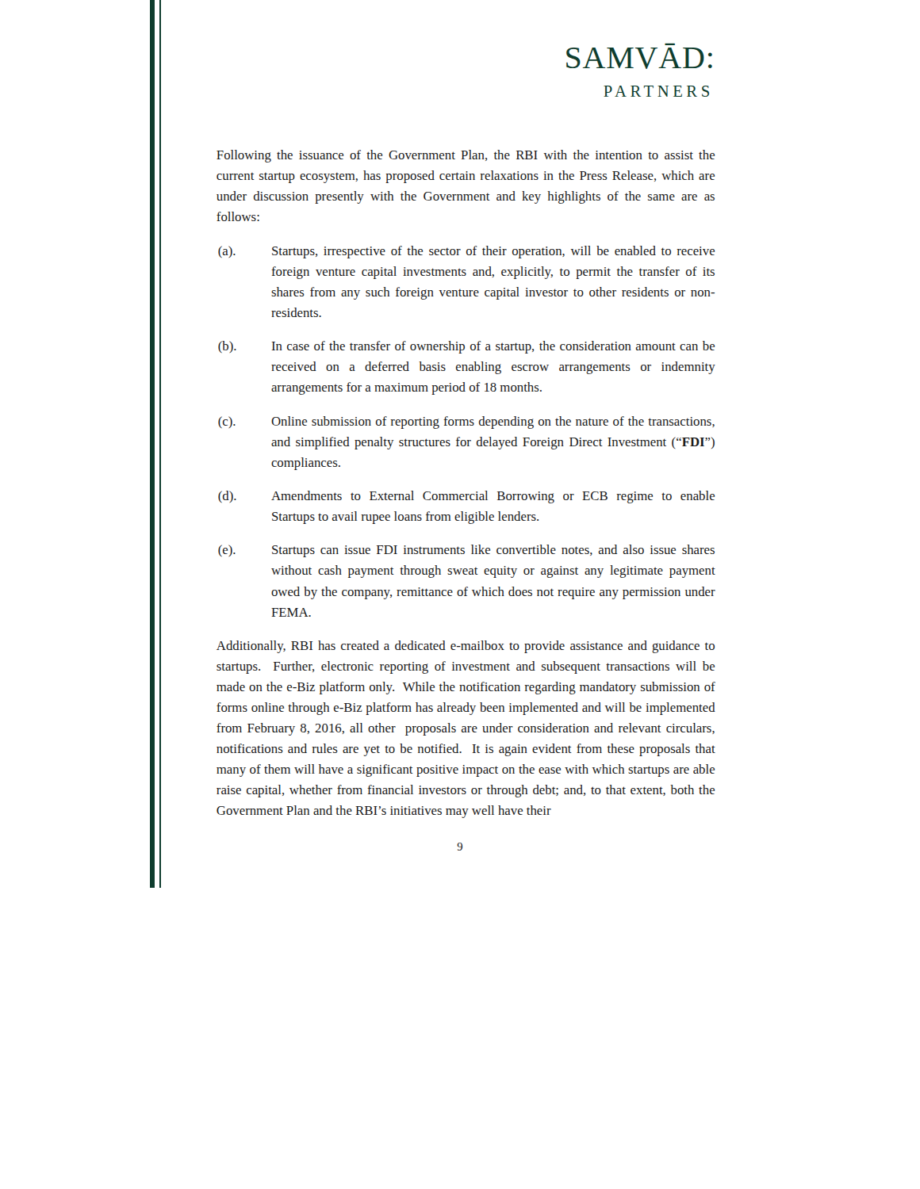SAMVĀD:
PARTNERS
Following the issuance of the Government Plan, the RBI with the intention to assist the current startup ecosystem, has proposed certain relaxations in the Press Release, which are under discussion presently with the Government and key highlights of the same are as follows:
(a). Startups, irrespective of the sector of their operation, will be enabled to receive foreign venture capital investments and, explicitly, to permit the transfer of its shares from any such foreign venture capital investor to other residents or non-residents.
(b). In case of the transfer of ownership of a startup, the consideration amount can be received on a deferred basis enabling escrow arrangements or indemnity arrangements for a maximum period of 18 months.
(c). Online submission of reporting forms depending on the nature of the transactions, and simplified penalty structures for delayed Foreign Direct Investment (“FDI”) compliances.
(d). Amendments to External Commercial Borrowing or ECB regime to enable Startups to avail rupee loans from eligible lenders.
(e). Startups can issue FDI instruments like convertible notes, and also issue shares without cash payment through sweat equity or against any legitimate payment owed by the company, remittance of which does not require any permission under FEMA.
Additionally, RBI has created a dedicated e-mailbox to provide assistance and guidance to startups. Further, electronic reporting of investment and subsequent transactions will be made on the e-Biz platform only. While the notification regarding mandatory submission of forms online through e-Biz platform has already been implemented and will be implemented from February 8, 2016, all other proposals are under consideration and relevant circulars, notifications and rules are yet to be notified. It is again evident from these proposals that many of them will have a significant positive impact on the ease with which startups are able raise capital, whether from financial investors or through debt; and, to that extent, both the Government Plan and the RBI’s initiatives may well have their
9